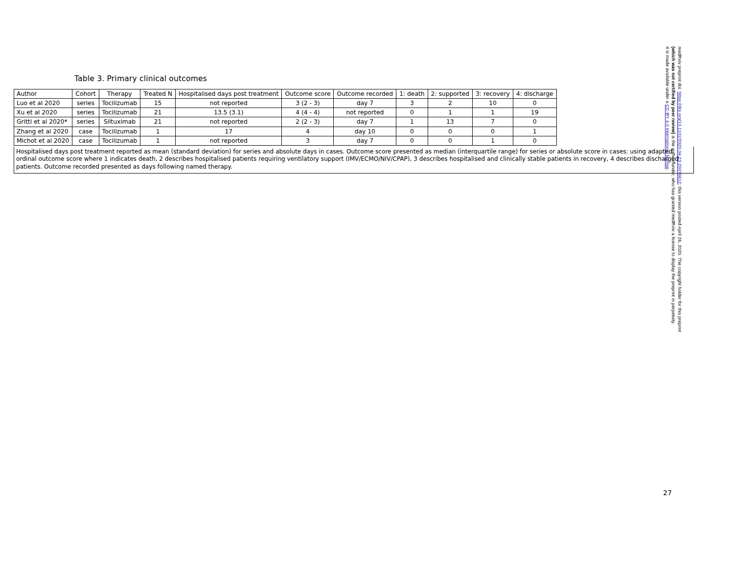medRxiv preprint doi: https://doi.org/10.1101/2020.04.23.20076612; this version posted April 26, 2020. The copyright holder for this preprint (which was not certified by peer review) is the author/funder, who has granted medRxiv a license to display the preprint in perpetuity. It is made available under a CC-BY 4.0 International license.
Table 3. Primary clinical outcomes
| Author | Cohort | Therapy | Treated N | Hospitalised days post treatment | Outcome score | Outcome recorded | 1: death | 2: supported | 3: recovery | 4: discharge |
| --- | --- | --- | --- | --- | --- | --- | --- | --- | --- | --- |
| Luo et al 2020 | series | Tocilizumab | 15 | not reported | 3 (2 - 3) | day 7 | 3 | 2 | 10 | 0 |
| Xu et al 2020 | series | Tocilizumab | 21 | 13.5 (3.1) | 4 (4 - 4) | not reported | 0 | 1 | 1 | 19 |
| Gritti et al 2020* | series | Siltuximab | 21 | not reported | 2 (2 - 3) | day 7 | 1 | 13 | 7 | 0 |
| Zhang et al 2020 | case | Tocilizumab | 1 | 17 | 4 | day 10 | 0 | 0 | 0 | 1 |
| Michot et al 2020 | case | Tocilizumab | 1 | not reported | 3 | day 7 | 0 | 0 | 1 | 0 |
Hospitalised days post treatment reported as mean (standard deviation) for series and absolute days in cases. Outcome score presented as median (interquartile range) for series or absolute score in cases: using adapted ordinal outcome score where 1 indicates death, 2 describes hospitalised patients requiring ventilatory support (IMV/ECMO/NIV/CPAP), 3 describes hospitalised and clinically stable patients in recovery, 4 describes discharged patients. Outcome recorded presented as days following named therapy.
27